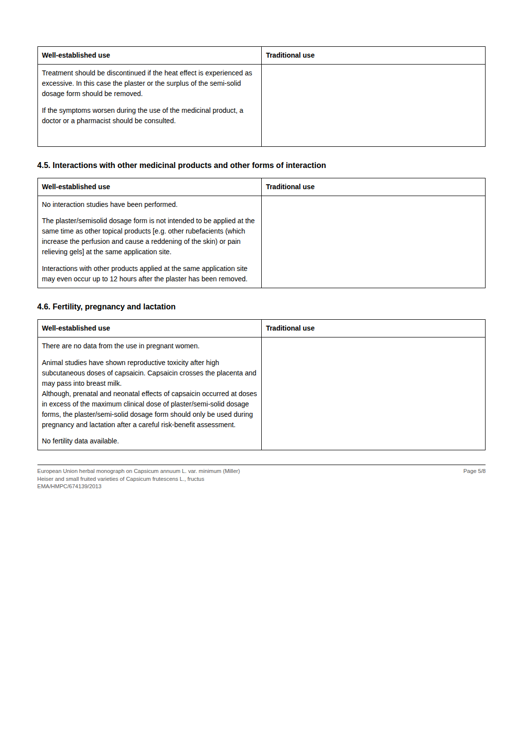| Well-established use | Traditional use |
| --- | --- |
| Treatment should be discontinued if the heat effect is experienced as excessive. In this case the plaster or the surplus of the semi-solid dosage form should be removed. If the symptoms worsen during the use of the medicinal product, a doctor or a pharmacist should be consulted. | |
4.5. Interactions with other medicinal products and other forms of interaction
| Well-established use | Traditional use |
| --- | --- |
| No interaction studies have been performed. The plaster/semisolid dosage form is not intended to be applied at the same time as other topical products [e.g. other rubefacients (which increase the perfusion and cause a reddening of the skin) or pain relieving gels] at the same application site. Interactions with other products applied at the same application site may even occur up to 12 hours after the plaster has been removed. | |
4.6. Fertility, pregnancy and lactation
| Well-established use | Traditional use |
| --- | --- |
| There are no data from the use in pregnant women. Animal studies have shown reproductive toxicity after high subcutaneous doses of capsaicin. Capsaicin crosses the placenta and may pass into breast milk. Although, prenatal and neonatal effects of capsaicin occurred at doses in excess of the maximum clinical dose of plaster/semi-solid dosage forms, the plaster/semi-solid dosage form should only be used during pregnancy and lactation after a careful risk-benefit assessment. No fertility data available. | |
Page 5/8 European Union herbal monograph on Capsicum annuum L. var. minimum (Miller)
Heiser and small fruited varieties of Capsicum frutescens L., fructus
EMA/HMPC/674139/2013